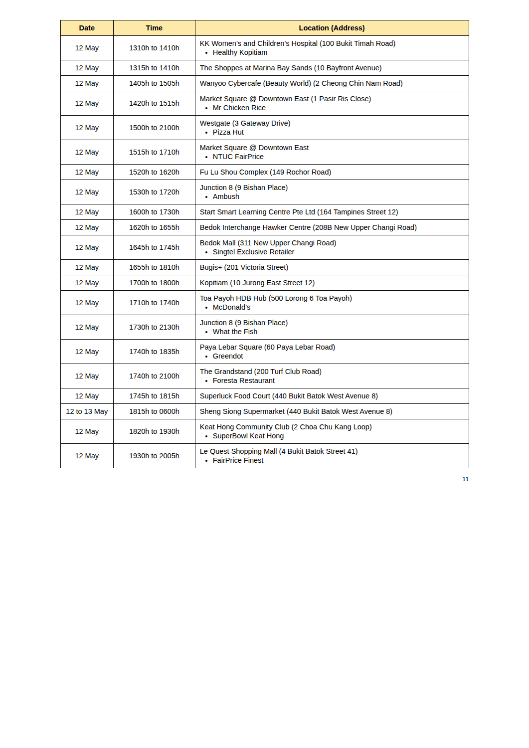| Date | Time | Location (Address) |
| --- | --- | --- |
| 12 May | 1310h to 1410h | KK Women’s and Children’s Hospital (100 Bukit Timah Road) Healthy Kopitiam |
| 12 May | 1315h to 1410h | The Shoppes at Marina Bay Sands (10 Bayfront Avenue) |
| 12 May | 1405h to 1505h | Wanyoo Cybercafe (Beauty World) (2 Cheong Chin Nam Road) |
| 12 May | 1420h to 1515h | Market Square @ Downtown East (1 Pasir Ris Close) Mr Chicken Rice |
| 12 May | 1500h to 2100h | Westgate (3 Gateway Drive) Pizza Hut |
| 12 May | 1515h to 1710h | Market Square @ Downtown East NTUC FairPrice |
| 12 May | 1520h to 1620h | Fu Lu Shou Complex (149 Rochor Road) |
| 12 May | 1530h to 1720h | Junction 8 (9 Bishan Place) Ambush |
| 12 May | 1600h to 1730h | Start Smart Learning Centre Pte Ltd (164 Tampines Street 12) |
| 12 May | 1620h to 1655h | Bedok Interchange Hawker Centre (208B New Upper Changi Road) |
| 12 May | 1645h to 1745h | Bedok Mall (311 New Upper Changi Road) Singtel Exclusive Retailer |
| 12 May | 1655h to 1810h | Bugis+ (201 Victoria Street) |
| 12 May | 1700h to 1800h | Kopitiam (10 Jurong East Street 12) |
| 12 May | 1710h to 1740h | Toa Payoh HDB Hub (500 Lorong 6 Toa Payoh) McDonald’s |
| 12 May | 1730h to 2130h | Junction 8 (9 Bishan Place) What the Fish |
| 12 May | 1740h to 1835h | Paya Lebar Square (60 Paya Lebar Road) Greendot |
| 12 May | 1740h to 2100h | The Grandstand (200 Turf Club Road) Foresta Restaurant |
| 12 May | 1745h to 1815h | Superluck Food Court (440 Bukit Batok West Avenue 8) |
| 12 to 13 May | 1815h to 0600h | Sheng Siong Supermarket (440 Bukit Batok West Avenue 8) |
| 12 May | 1820h to 1930h | Keat Hong Community Club (2 Choa Chu Kang Loop) SuperBowl Keat Hong |
| 12 May | 1930h to 2005h | Le Quest Shopping Mall (4 Bukit Batok Street 41) FairPrice Finest |
11